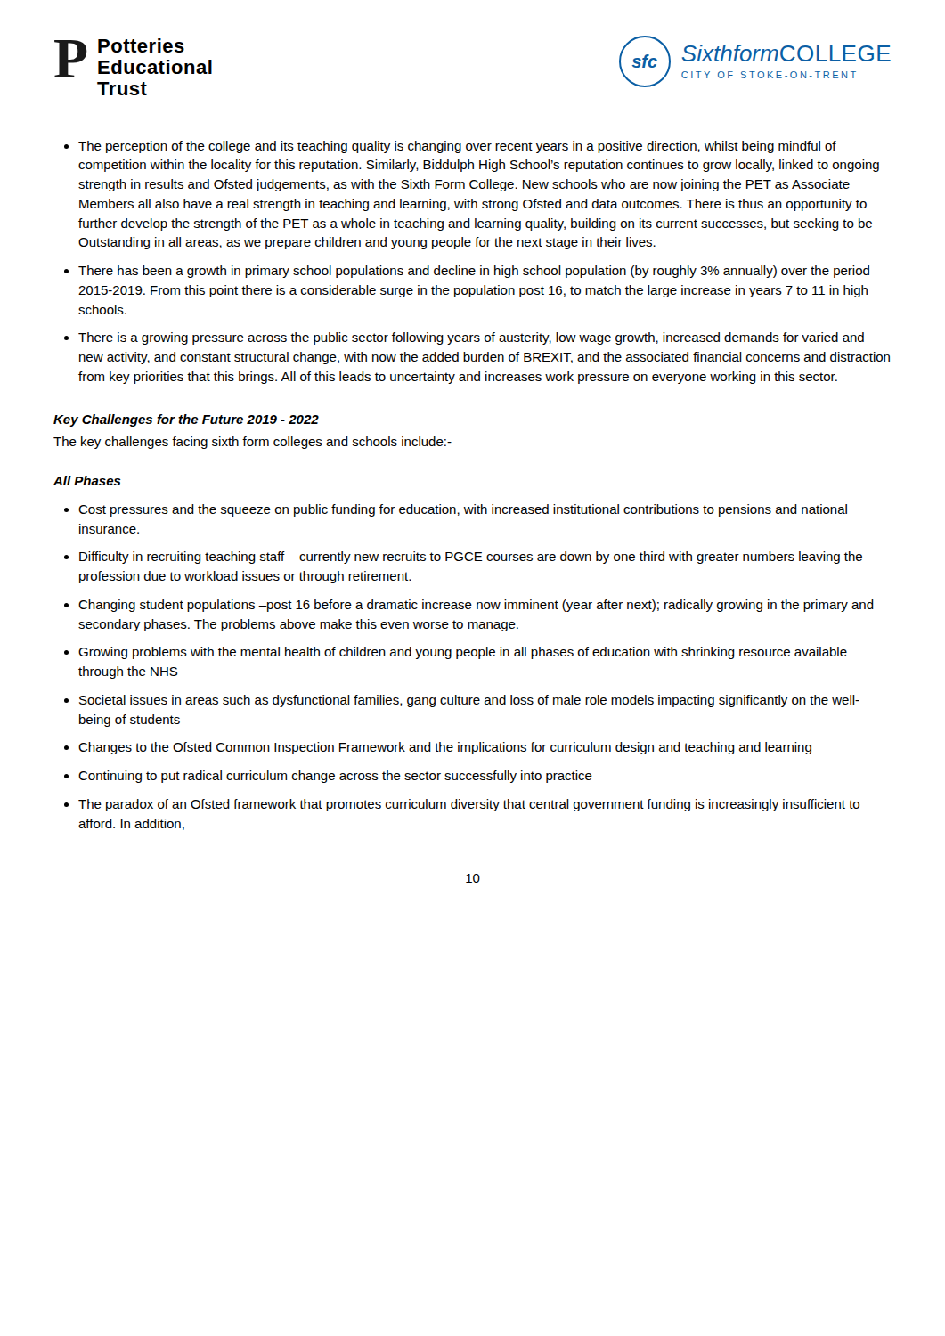P
Potteries
Educational
Trust
sfc Sixth form COLLEGE
CITY OF STOKE-ON-TRENT
The perception of the college and its teaching quality is changing over recent years in a positive direction, whilst being mindful of competition within the locality for this reputation. Similarly, Biddulph High School’s reputation continues to grow locally, linked to ongoing strength in results and Ofsted judgements, as with the Sixth Form College. New schools who are now joining the PET as Associate Members all also have a real strength in teaching and learning, with strong Ofsted and data outcomes. There is thus an opportunity to further develop the strength of the PET as a whole in teaching and learning quality, building on its current successes, but seeking to be Outstanding in all areas, as we prepare children and young people for the next stage in their lives.
There has been a growth in primary school populations and decline in high school population (by roughly 3% annually) over the period 2015-2019. From this point there is a considerable surge in the population post 16, to match the large increase in years 7 to 11 in high schools.
There is a growing pressure across the public sector following years of austerity, low wage growth, increased demands for varied and new activity, and constant structural change, with now the added burden of BREXIT, and the associated financial concerns and distraction from key priorities that this brings. All of this leads to uncertainty and increases work pressure on everyone working in this sector.
Key Challenges for the Future 2019 - 2022
The key challenges facing sixth form colleges and schools include:-
All Phases
Cost pressures and the squeeze on public funding for education, with increased institutional contributions to pensions and national insurance.
Difficulty in recruiting teaching staff – currently new recruits to PGCE courses are down by one third with greater numbers leaving the profession due to workload issues or through retirement.
Changing student populations –post 16 before a dramatic increase now imminent (year after next); radically growing in the primary and secondary phases. The problems above make this even worse to manage.
Growing problems with the mental health of children and young people in all phases of education with shrinking resource available through the NHS
Societal issues in areas such as dysfunctional families, gang culture and loss of male role models impacting significantly on the well-being of students
Changes to the Ofsted Common Inspection Framework and the implications for curriculum design and teaching and learning
Continuing to put radical curriculum change across the sector successfully into practice
The paradox of an Ofsted framework that promotes curriculum diversity that central government funding is increasingly insufficient to afford. In addition,
10